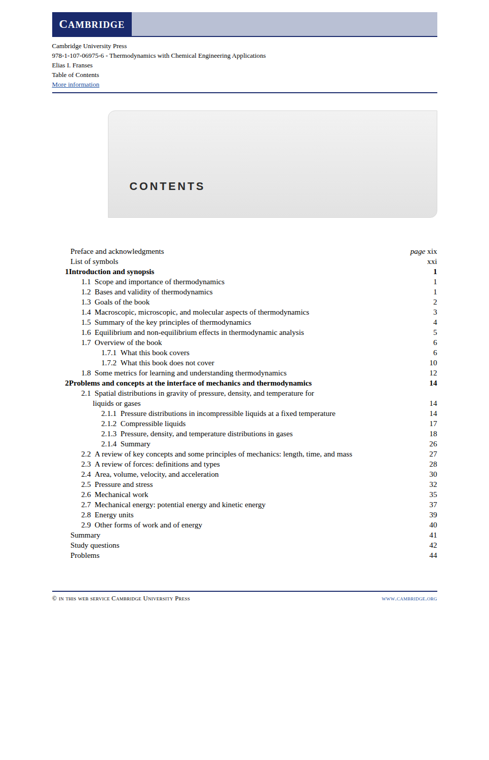CAMBRIDGE
Cambridge University Press
978-1-107-06975-6 - Thermodynamics with Chemical Engineering Applications
Elias I. Franses
Table of Contents
More information
CONTENTS
| | Preface and acknowledgments | page xix |
| | List of symbols | xxi |
| 1 | Introduction and synopsis | 1 |
| | 1.1 Scope and importance of thermodynamics | 1 |
| | 1.2 Bases and validity of thermodynamics | 1 |
| | 1.3 Goals of the book | 2 |
| | 1.4 Macroscopic, microscopic, and molecular aspects of thermodynamics | 3 |
| | 1.5 Summary of the key principles of thermodynamics | 4 |
| | 1.6 Equilibrium and non-equilibrium effects in thermodynamic analysis | 5 |
| | 1.7 Overview of the book | 6 |
| | 1.7.1 What this book covers | 6 |
| | 1.7.2 What this book does not cover | 10 |
| | 1.8 Some metrics for learning and understanding thermodynamics | 12 |
| 2 | Problems and concepts at the interface of mechanics and thermodynamics | 14 |
| | 2.1 Spatial distributions in gravity of pressure, density, and temperature for | |
| | liquids or gases | 14 |
| | 2.1.1 Pressure distributions in incompressible liquids at a fixed temperature | 14 |
| | 2.1.2 Compressible liquids | 17 |
| | 2.1.3 Pressure, density, and temperature distributions in gases | 18 |
| | 2.1.4 Summary | 26 |
| | 2.2 A review of key concepts and some principles of mechanics: length, time, and mass | 27 |
| | 2.3 A review of forces: definitions and types | 28 |
| | 2.4 Area, volume, velocity, and acceleration | 30 |
| | 2.5 Pressure and stress | 32 |
| | 2.6 Mechanical work | 35 |
| | 2.7 Mechanical energy: potential energy and kinetic energy | 37 |
| | 2.8 Energy units | 39 |
| | 2.9 Other forms of work and of energy | 40 |
| | Summary | 41 |
| | Study questions | 42 |
| | Problems | 44 |
© in this web service Cambridge University Press
www.cambridge.org